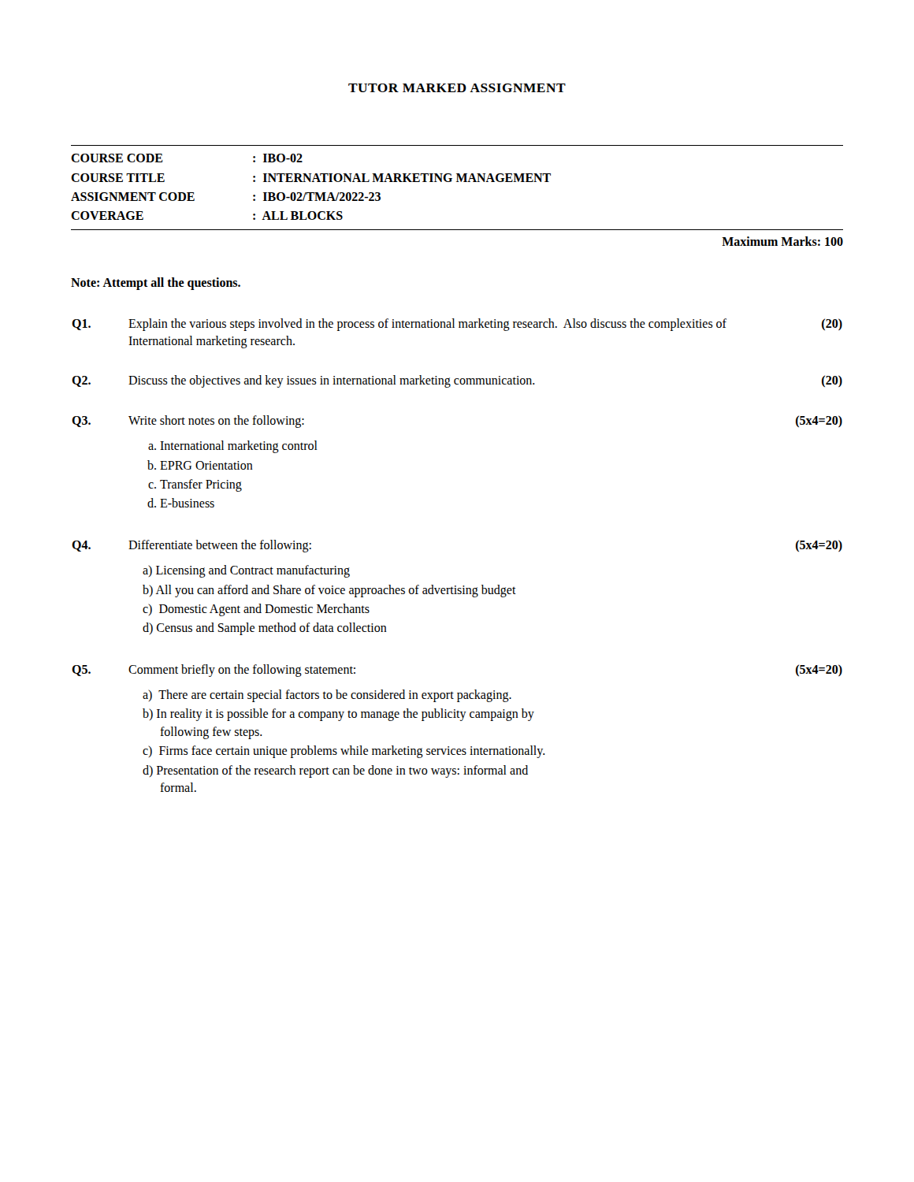TUTOR MARKED ASSIGNMENT
| COURSE CODE | : IBO-02 |
| COURSE TITLE | : INTERNATIONAL MARKETING MANAGEMENT |
| ASSIGNMENT CODE | : IBO-02/TMA/2022-23 |
| COVERAGE | : ALL BLOCKS |
Maximum Marks: 100
Note: Attempt all the questions.
| Q1. | Explain the various steps involved in the process of international marketing research. Also discuss the complexities of International marketing research. | (20) |
| Q2. | Discuss the objectives and key issues in international marketing communication. | (20) |
| Q3. | Write short notes on the following: International marketing control EPRG Orientation Transfer Pricing E-business | (5x4=20) |
| Q4. | Differentiate between the following: a) Licensing and Contract manufacturing b) All you can afford and Share of voice approaches of advertising budget c) Domestic Agent and Domestic Merchants d) Census and Sample method of data collection | (5x4=20) |
| Q5. | Comment briefly on the following statement: a) There are certain special factors to be considered in export packaging. b) In reality it is possible for a company to manage the publicity campaign by following few steps. c) Firms face certain unique problems while marketing services internationally. d) Presentation of the research report can be done in two ways: informal and formal. | (5x4=20) |